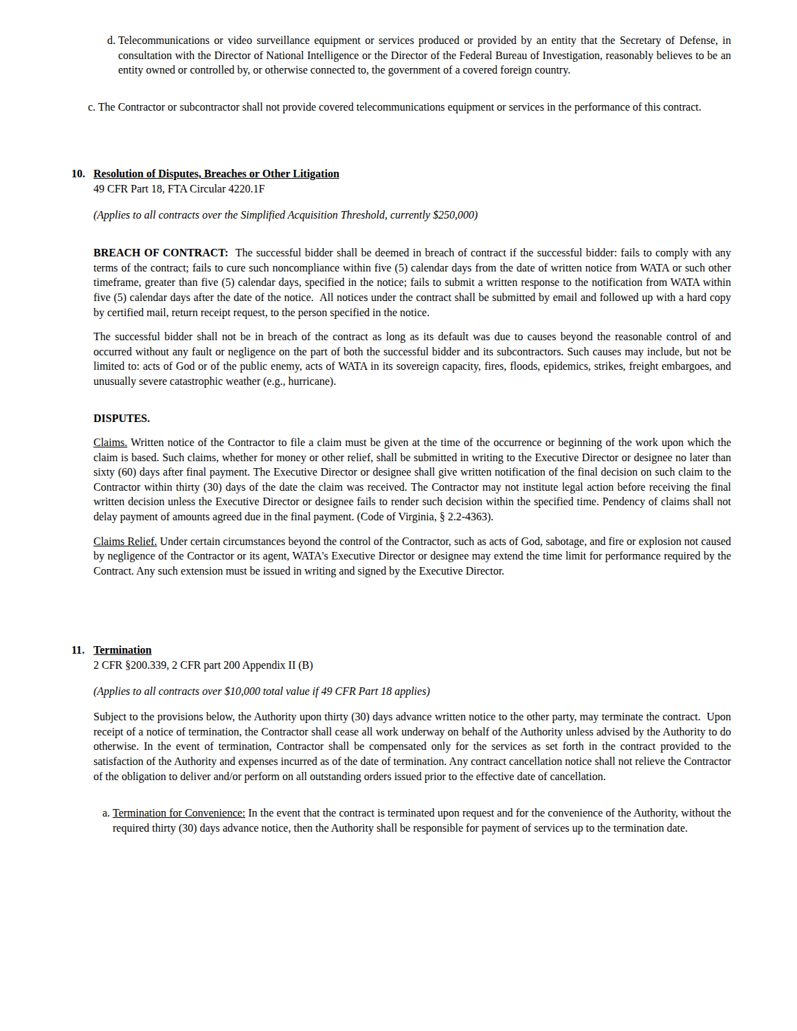Telecommunications or video surveillance equipment or services produced or provided by an entity that the Secretary of Defense, in consultation with the Director of National Intelligence or the Director of the Federal Bureau of Investigation, reasonably believes to be an entity owned or controlled by, or otherwise connected to, the government of a covered foreign country.
c. The Contractor or subcontractor shall not provide covered telecommunications equipment or services in the performance of this contract.
Resolution of Disputes, Breaches or Other Litigation
49 CFR Part 18, FTA Circular 4220.1F
(Applies to all contracts over the Simplified Acquisition Threshold, currently $250,000)
BREACH OF CONTRACT: The successful bidder shall be deemed in breach of contract if the successful bidder: fails to comply with any terms of the contract; fails to cure such noncompliance within five (5) calendar days from the date of written notice from WATA or such other timeframe, greater than five (5) calendar days, specified in the notice; fails to submit a written response to the notification from WATA within five (5) calendar days after the date of the notice. All notices under the contract shall be submitted by email and followed up with a hard copy by certified mail, return receipt request, to the person specified in the notice.
The successful bidder shall not be in breach of the contract as long as its default was due to causes beyond the reasonable control of and occurred without any fault or negligence on the part of both the successful bidder and its subcontractors. Such causes may include, but not be limited to: acts of God or of the public enemy, acts of WATA in its sovereign capacity, fires, floods, epidemics, strikes, freight embargoes, and unusually severe catastrophic weather (e.g., hurricane).
DISPUTES.
Claims. Written notice of the Contractor to file a claim must be given at the time of the occurrence or beginning of the work upon which the claim is based. Such claims, whether for money or other relief, shall be submitted in writing to the Executive Director or designee no later than sixty (60) days after final payment. The Executive Director or designee shall give written notification of the final decision on such claim to the Contractor within thirty (30) days of the date the claim was received. The Contractor may not institute legal action before receiving the final written decision unless the Executive Director or designee fails to render such decision within the specified time. Pendency of claims shall not delay payment of amounts agreed due in the final payment. (Code of Virginia, § 2.2-4363).
Claims Relief. Under certain circumstances beyond the control of the Contractor, such as acts of God, sabotage, and fire or explosion not caused by negligence of the Contractor or its agent, WATA's Executive Director or designee may extend the time limit for performance required by the Contract. Any such extension must be issued in writing and signed by the Executive Director.
Termination
2 CFR §200.339, 2 CFR part 200 Appendix II (B)
(Applies to all contracts over $10,000 total value if 49 CFR Part 18 applies)
Subject to the provisions below, the Authority upon thirty (30) days advance written notice to the other party, may terminate the contract. Upon receipt of a notice of termination, the Contractor shall cease all work underway on behalf of the Authority unless advised by the Authority to do otherwise. In the event of termination, Contractor shall be compensated only for the services as set forth in the contract provided to the satisfaction of the Authority and expenses incurred as of the date of termination. Any contract cancellation notice shall not relieve the Contractor of the obligation to deliver and/or perform on all outstanding orders issued prior to the effective date of cancellation.
Termination for Convenience: In the event that the contract is terminated upon request and for the convenience of the Authority, without the required thirty (30) days advance notice, then the Authority shall be responsible for payment of services up to the termination date.